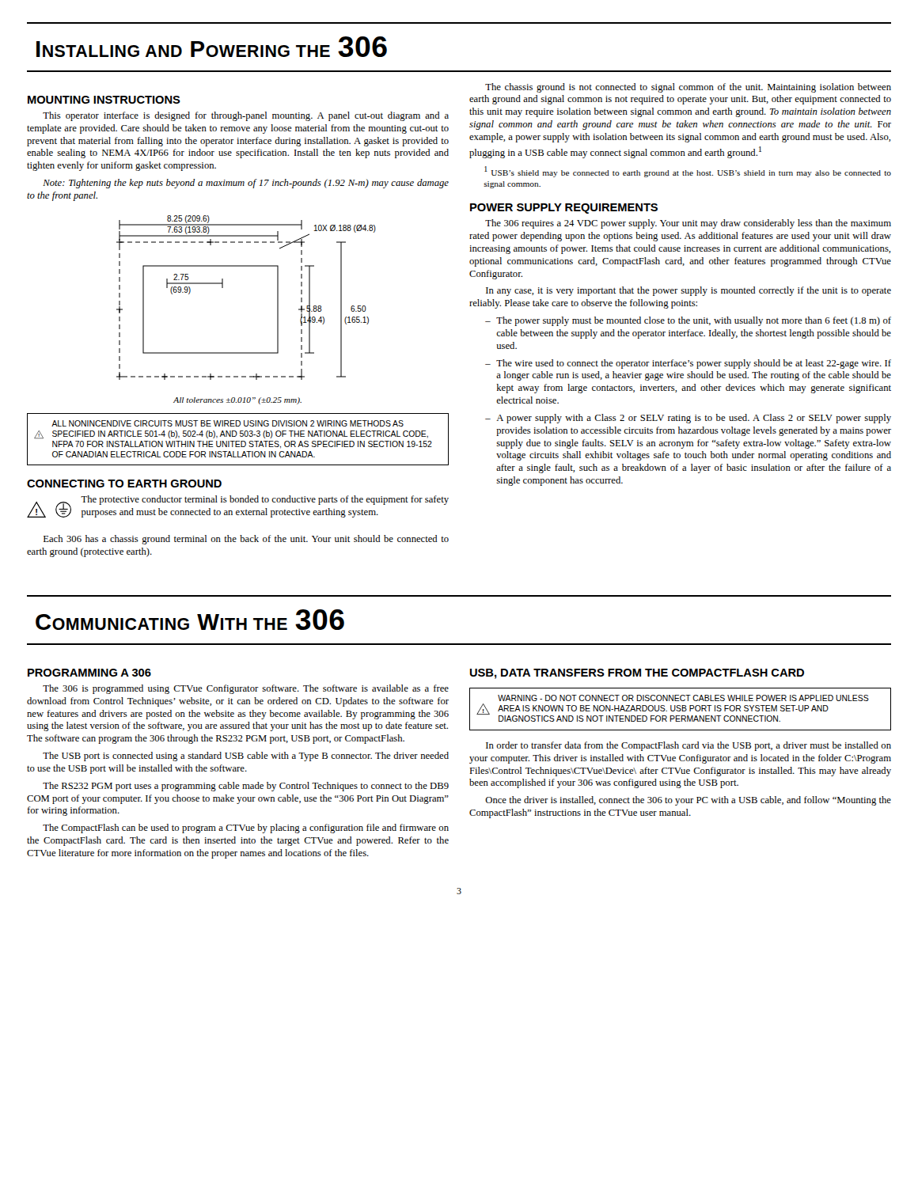INSTALLING AND POWERING THE 306
Mounting Instructions
This operator interface is designed for through-panel mounting. A panel cut-out diagram and a template are provided. Care should be taken to remove any loose material from the mounting cut-out to prevent that material from falling into the operator interface during installation. A gasket is provided to enable sealing to NEMA 4X/IP66 for indoor use specification. Install the ten kep nuts provided and tighten evenly for uniform gasket compression.
Note: Tightening the kep nuts beyond a maximum of 17 inch-pounds (1.92 N-m) may cause damage to the front panel.
8.25 (209.6) 7.63 (193.8) 10X Ø.188 (Ø4.8) 2.75 (69.9) 5.88 (149.4) 6.50 (165.1)
All tolerances ±0.010” (±0.25 mm).
!
ALL NONINCENDIVE CIRCUITS MUST BE WIRED USING DIVISION 2 WIRING METHODS AS SPECIFIED IN ARTICLE 501-4 (b), 502-4 (b), AND 503-3 (b) OF THE NATIONAL ELECTRICAL CODE, NFPA 70 FOR INSTALLATION WITHIN THE UNITED STATES, OR AS SPECIFIED IN SECTION 19-152 OF CANADIAN ELECTRICAL CODE FOR INSTALLATION IN CANADA.
Connecting to Earth Ground
!
The protective conductor terminal is bonded to conductive parts of the equipment for safety purposes and must be connected to an external protective earthing system.
Each 306 has a chassis ground terminal on the back of the unit. Your unit should be connected to earth ground (protective earth).
The chassis ground is not connected to signal common of the unit. Maintaining isolation between earth ground and signal common is not required to operate your unit. But, other equipment connected to this unit may require isolation between signal common and earth ground. To maintain isolation between signal common and earth ground care must be taken when connections are made to the unit. For example, a power supply with isolation between its signal common and earth ground must be used. Also, plugging in a USB cable may connect signal common and earth ground.1
1 USB’s shield may be connected to earth ground at the host. USB’s shield in turn may also be connected to signal common.
Power Supply Requirements
The 306 requires a 24 VDC power supply. Your unit may draw considerably less than the maximum rated power depending upon the options being used. As additional features are used your unit will draw increasing amounts of power. Items that could cause increases in current are additional communications, optional communications card, CompactFlash card, and other features programmed through CTVue Configurator.
In any case, it is very important that the power supply is mounted correctly if the unit is to operate reliably. Please take care to observe the following points:
The power supply must be mounted close to the unit, with usually not more than 6 feet (1.8 m) of cable between the supply and the operator interface. Ideally, the shortest length possible should be used.
The wire used to connect the operator interface’s power supply should be at least 22-gage wire. If a longer cable run is used, a heavier gage wire should be used. The routing of the cable should be kept away from large contactors, inverters, and other devices which may generate significant electrical noise.
A power supply with a Class 2 or SELV rating is to be used. A Class 2 or SELV power supply provides isolation to accessible circuits from hazardous voltage levels generated by a mains power supply due to single faults. SELV is an acronym for “safety extra-low voltage.” Safety extra-low voltage circuits shall exhibit voltages safe to touch both under normal operating conditions and after a single fault, such as a breakdown of a layer of basic insulation or after the failure of a single component has occurred.
COMMUNICATING WITH THE 306
Programming a 306
The 306 is programmed using CTVue Configurator software. The software is available as a free download from Control Techniques’ website, or it can be ordered on CD. Updates to the software for new features and drivers are posted on the website as they become available. By programming the 306 using the latest version of the software, you are assured that your unit has the most up to date feature set. The software can program the 306 through the RS232 PGM port, USB port, or CompactFlash.
The USB port is connected using a standard USB cable with a Type B connector. The driver needed to use the USB port will be installed with the software.
The RS232 PGM port uses a programming cable made by Control Techniques to connect to the DB9 COM port of your computer. If you choose to make your own cable, use the “306 Port Pin Out Diagram” for wiring information.
The CompactFlash can be used to program a CTVue by placing a configuration file and firmware on the CompactFlash card. The card is then inserted into the target CTVue and powered. Refer to the CTVue literature for more information on the proper names and locations of the files.
USB, Data Transfers from the CompactFlash Card
!
WARNING - DO NOT CONNECT OR DISCONNECT CABLES WHILE POWER IS APPLIED UNLESS AREA IS KNOWN TO BE NON-HAZARDOUS. USB PORT IS FOR SYSTEM SET-UP AND DIAGNOSTICS AND IS NOT INTENDED FOR PERMANENT CONNECTION.
In order to transfer data from the CompactFlash card via the USB port, a driver must be installed on your computer. This driver is installed with CTVue Configurator and is located in the folder C:\Program Files\Control Techniques\CTVue\Device\ after CTVue Configurator is installed. This may have already been accomplished if your 306 was configured using the USB port.
Once the driver is installed, connect the 306 to your PC with a USB cable, and follow “Mounting the CompactFlash” instructions in the CTVue user manual.
3